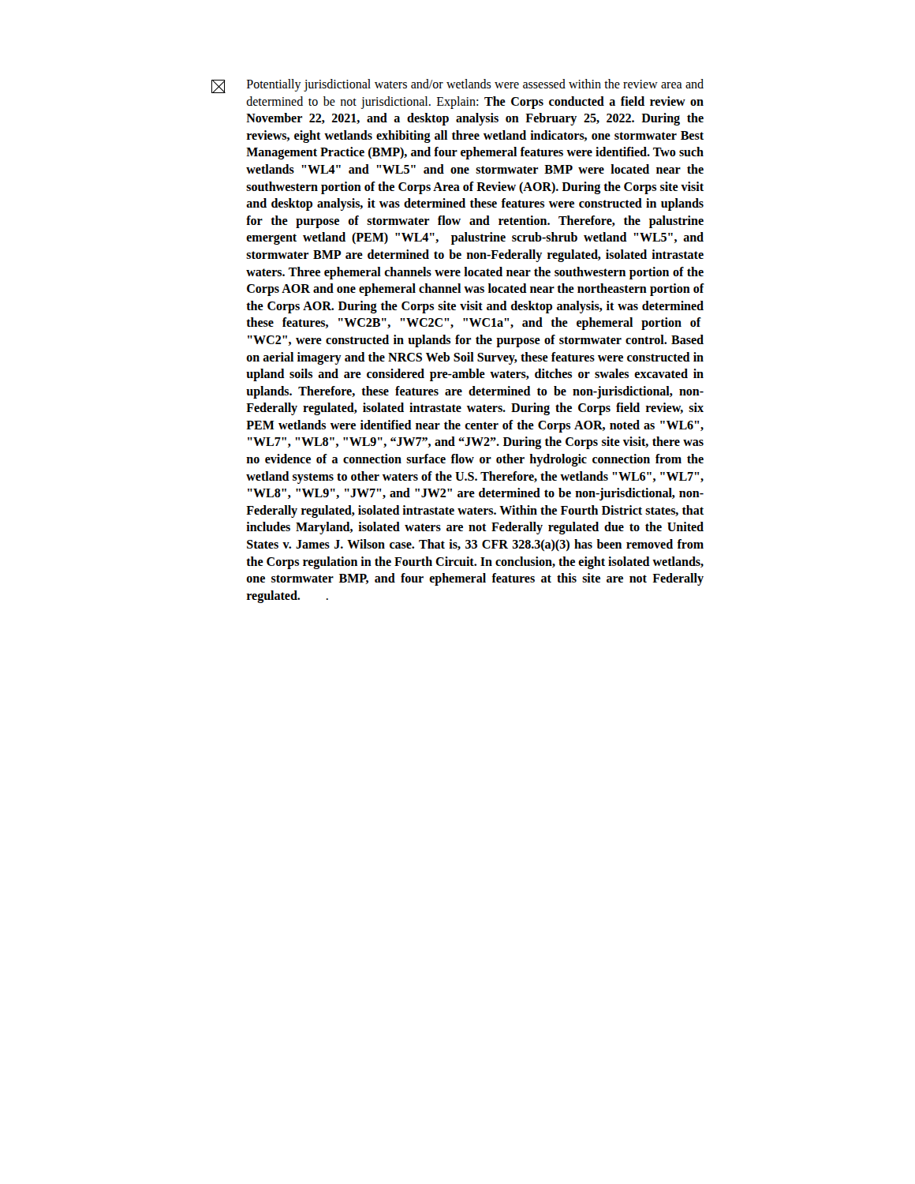Potentially jurisdictional waters and/or wetlands were assessed within the review area and determined to be not jurisdictional. Explain: The Corps conducted a field review on November 22, 2021, and a desktop analysis on February 25, 2022. During the reviews, eight wetlands exhibiting all three wetland indicators, one stormwater Best Management Practice (BMP), and four ephemeral features were identified. Two such wetlands "WL4" and "WL5" and one stormwater BMP were located near the southwestern portion of the Corps Area of Review (AOR). During the Corps site visit and desktop analysis, it was determined these features were constructed in uplands for the purpose of stormwater flow and retention. Therefore, the palustrine emergent wetland (PEM) "WL4", palustrine scrub-shrub wetland "WL5", and stormwater BMP are determined to be non-Federally regulated, isolated intrastate waters. Three ephemeral channels were located near the southwestern portion of the Corps AOR and one ephemeral channel was located near the northeastern portion of the Corps AOR. During the Corps site visit and desktop analysis, it was determined these features, "WC2B", "WC2C", "WC1a", and the ephemeral portion of "WC2", were constructed in uplands for the purpose of stormwater control. Based on aerial imagery and the NRCS Web Soil Survey, these features were constructed in upland soils and are considered pre-amble waters, ditches or swales excavated in uplands. Therefore, these features are determined to be non-jurisdictional, non-Federally regulated, isolated intrastate waters. During the Corps field review, six PEM wetlands were identified near the center of the Corps AOR, noted as "WL6", "WL7", "WL8", "WL9", “JW7”, and “JW2”. During the Corps site visit, there was no evidence of a connection surface flow or other hydrologic connection from the wetland systems to other waters of the U.S. Therefore, the wetlands "WL6", "WL7", "WL8", "WL9", "JW7", and "JW2" are determined to be non-jurisdictional, non-Federally regulated, isolated intrastate waters. Within the Fourth District states, that includes Maryland, isolated waters are not Federally regulated due to the United States v. James J. Wilson case. That is, 33 CFR 328.3(a)(3) has been removed from the Corps regulation in the Fourth Circuit. In conclusion, the eight isolated wetlands, one stormwater BMP, and four ephemeral features at this site are not Federally regulated. .